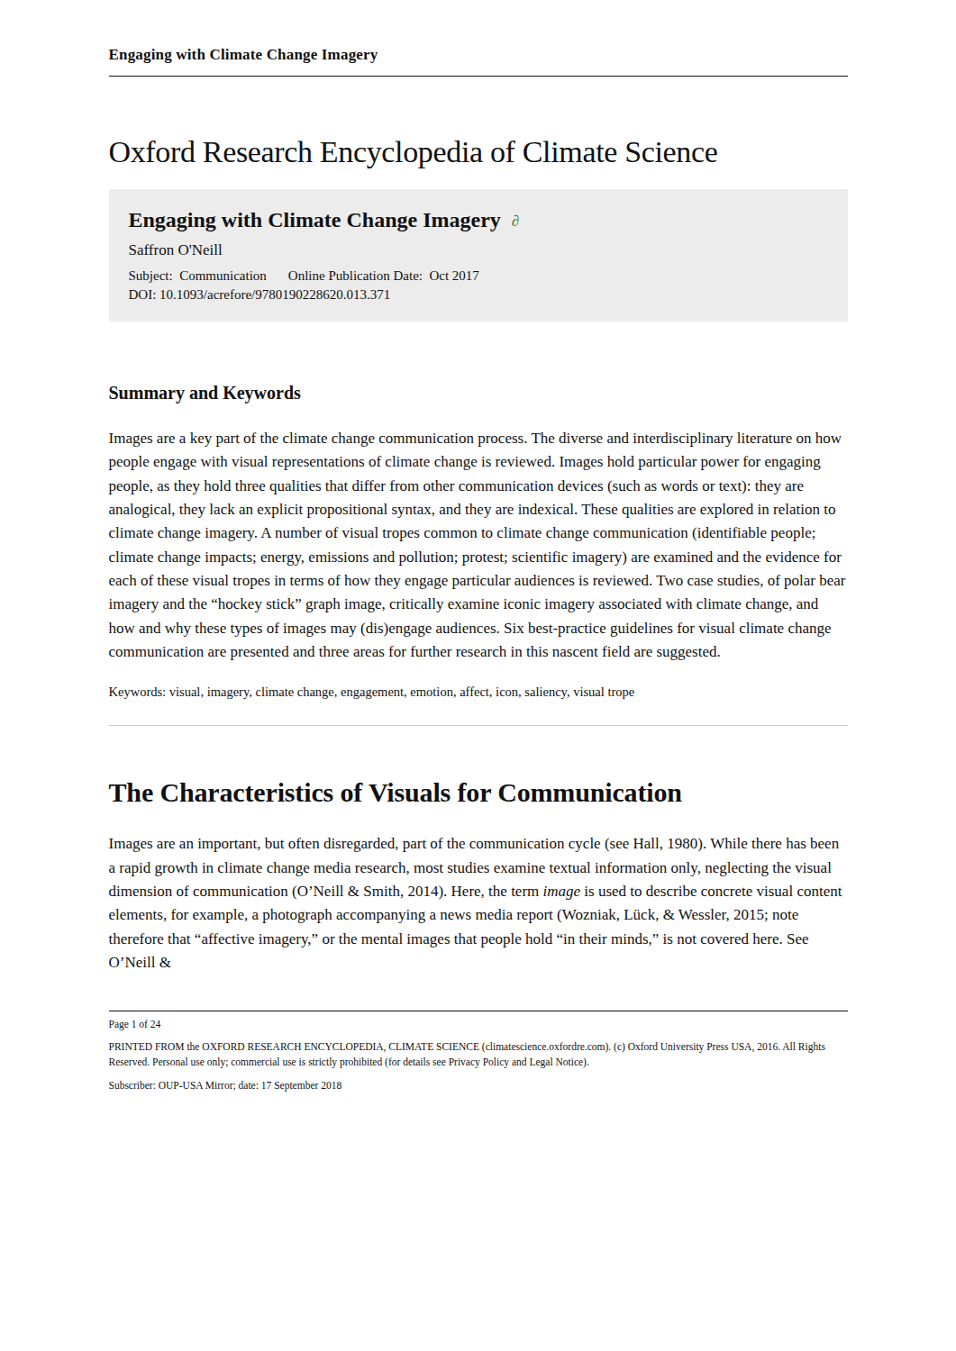Engaging with Climate Change Imagery
Oxford Research Encyclopedia of Climate Science
Engaging with Climate Change Imagery ∂
Saffron O'Neill
Subject: Communication Online Publication Date: Oct 2017
DOI: 10.1093/acrefore/9780190228620.013.371
Summary and Keywords
Images are a key part of the climate change communication process. The diverse and interdisciplinary literature on how people engage with visual representations of climate change is reviewed. Images hold particular power for engaging people, as they hold three qualities that differ from other communication devices (such as words or text): they are analogical, they lack an explicit propositional syntax, and they are indexical. These qualities are explored in relation to climate change imagery. A number of visual tropes common to climate change communication (identifiable people; climate change impacts; energy, emissions and pollution; protest; scientific imagery) are examined and the evidence for each of these visual tropes in terms of how they engage particular audiences is reviewed. Two case studies, of polar bear imagery and the “hockey stick” graph image, critically examine iconic imagery associated with climate change, and how and why these types of images may (dis)engage audiences. Six best-practice guidelines for visual climate change communication are presented and three areas for further research in this nascent field are suggested.
Keywords: visual, imagery, climate change, engagement, emotion, affect, icon, saliency, visual trope
The Characteristics of Visuals for Communication
Images are an important, but often disregarded, part of the communication cycle (see Hall, 1980). While there has been a rapid growth in climate change media research, most studies examine textual information only, neglecting the visual dimension of communication (O’Neill & Smith, 2014). Here, the term image is used to describe concrete visual content elements, for example, a photograph accompanying a news media report (Wozniak, Lück, & Wessler, 2015; note therefore that “affective imagery,” or the mental images that people hold “in their minds,” is not covered here. See O’Neill &
Page 1 of 24
PRINTED FROM the OXFORD RESEARCH ENCYCLOPEDIA, CLIMATE SCIENCE (climatescience.oxfordre.com). (c) Oxford University Press USA, 2016. All Rights Reserved. Personal use only; commercial use is strictly prohibited (for details see Privacy Policy and Legal Notice).
Subscriber: OUP-USA Mirror; date: 17 September 2018